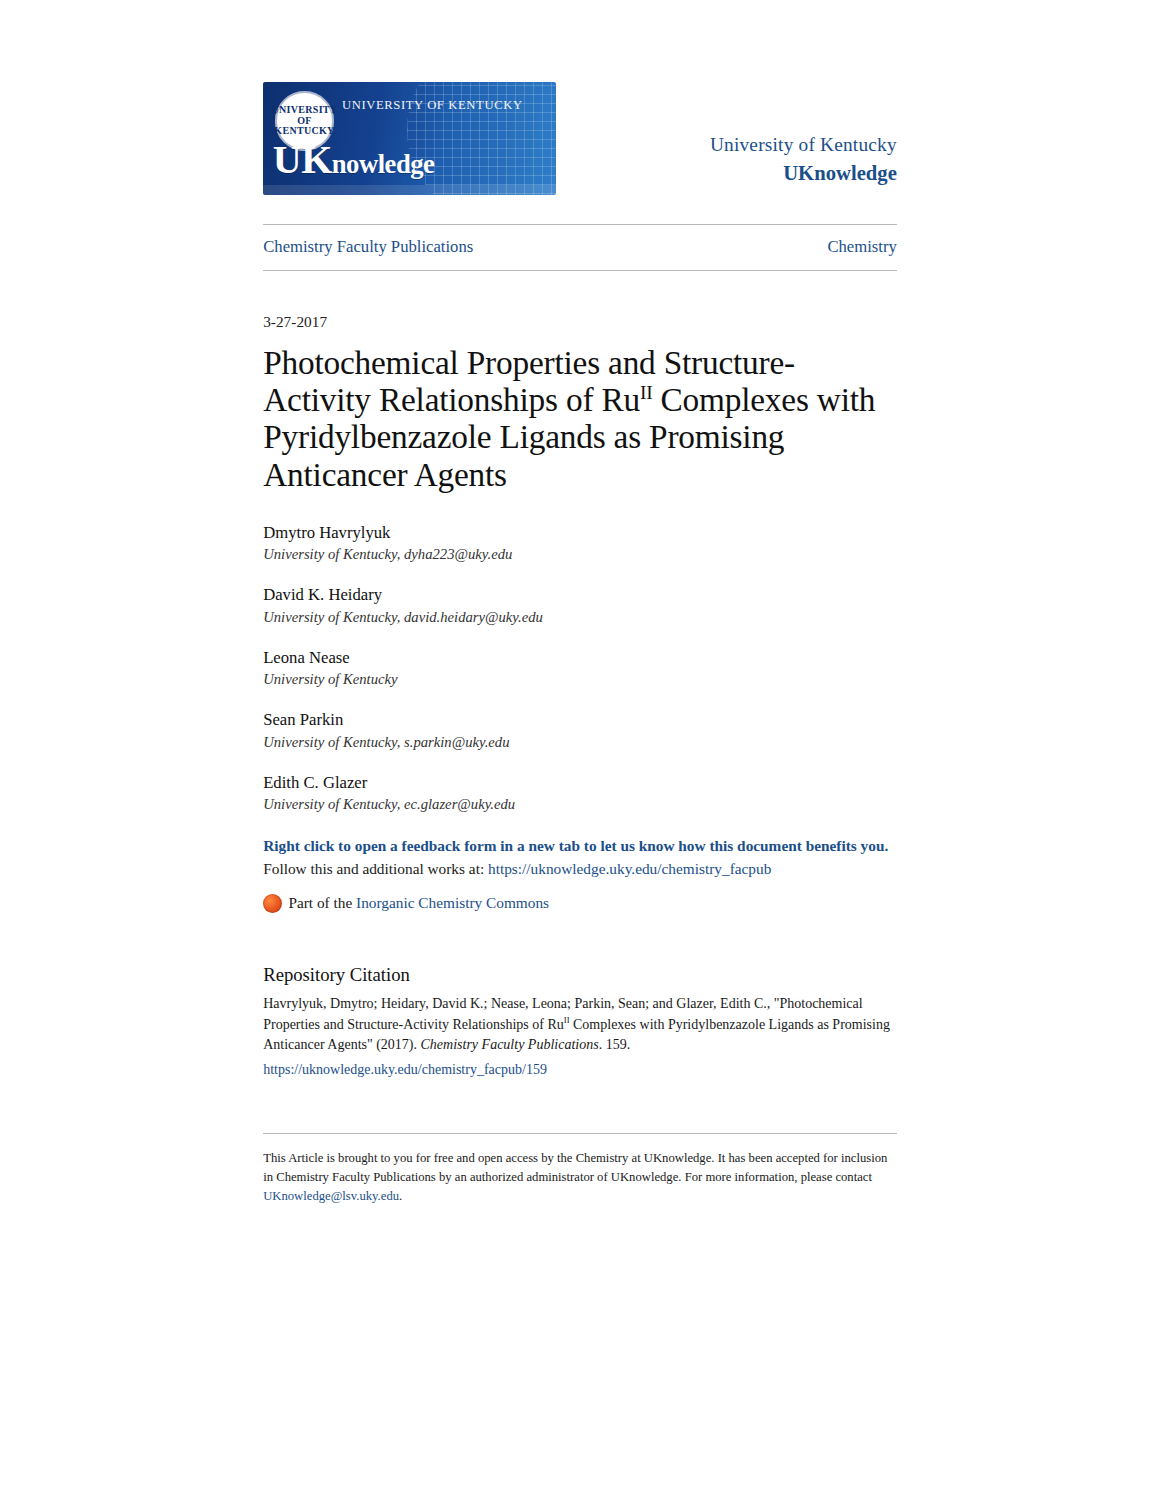UNIVERSITY
OF
KENTUCKY University of Kentucky UKnowledge
University of Kentucky
UKnowledge
Chemistry Faculty Publications
Chemistry
3-27-2017
Photochemical Properties and Structure-Activity Relationships of RuII Complexes with Pyridylbenzazole Ligands as Promising Anticancer Agents
Dmytro Havrylyuk
University of Kentucky, dyha223@uky.edu
David K. Heidary
University of Kentucky, david.heidary@uky.edu
Leona Nease
University of Kentucky
Sean Parkin
University of Kentucky, s.parkin@uky.edu
Edith C. Glazer
University of Kentucky, ec.glazer@uky.edu
Right click to open a feedback form in a new tab to let us know how this document benefits you.
Follow this and additional works at: https://uknowledge.uky.edu/chemistry_facpub
Part of the Inorganic Chemistry Commons
Repository Citation
Havrylyuk, Dmytro; Heidary, David K.; Nease, Leona; Parkin, Sean; and Glazer, Edith C., "Photochemical Properties and Structure-Activity Relationships of RuII Complexes with Pyridylbenzazole Ligands as Promising Anticancer Agents" (2017). Chemistry Faculty Publications. 159.
https://uknowledge.uky.edu/chemistry_facpub/159
This Article is brought to you for free and open access by the Chemistry at UKnowledge. It has been accepted for inclusion in Chemistry Faculty Publications by an authorized administrator of UKnowledge. For more information, please contact UKnowledge@lsv.uky.edu.